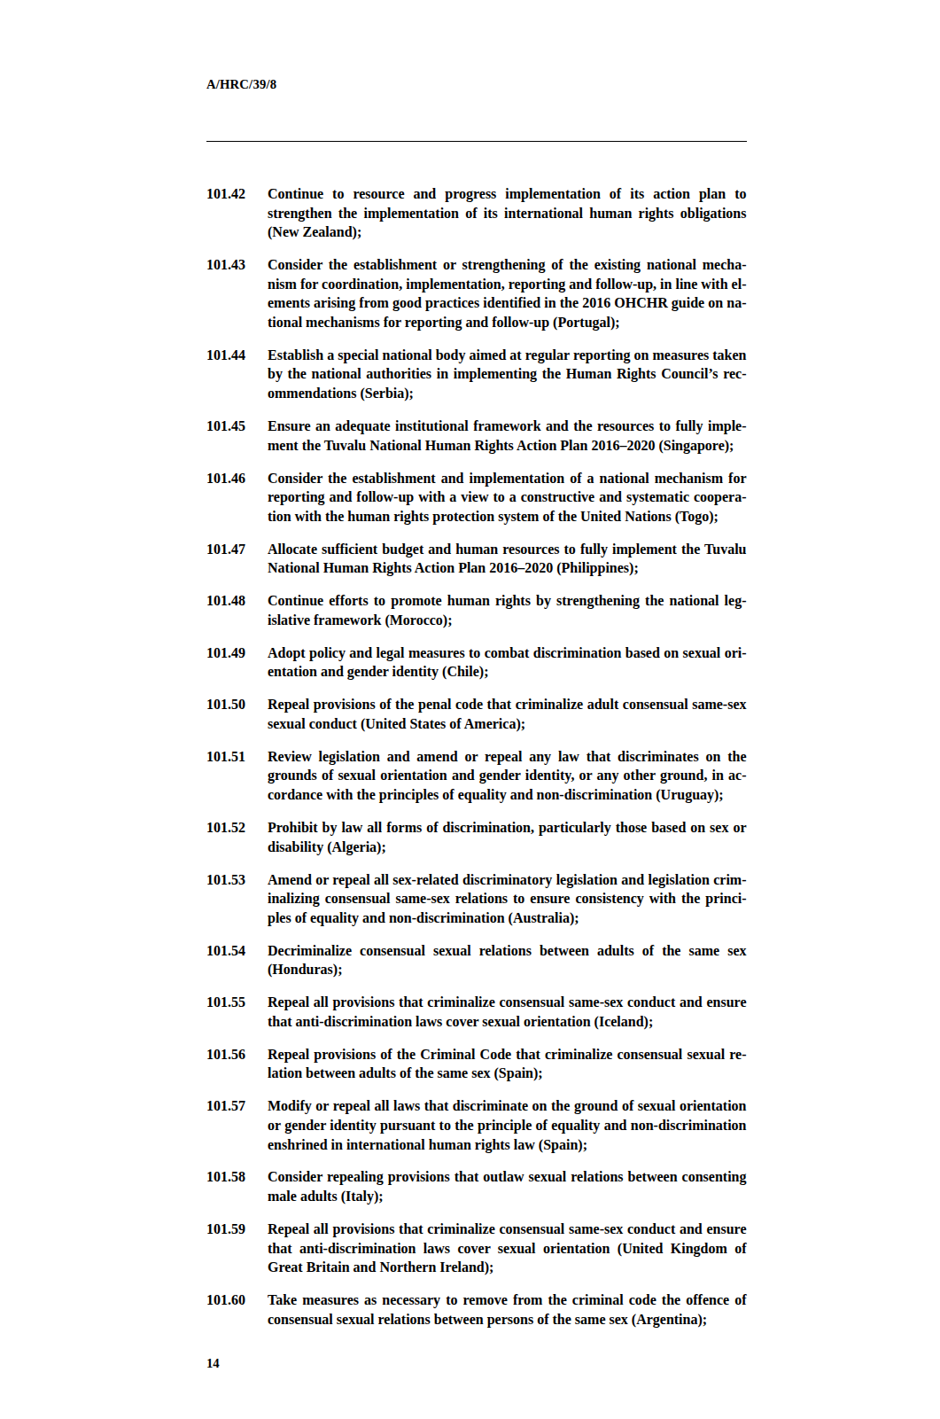A/HRC/39/8
101.42
Continue to resource and progress implementation of its action plan to strengthen the implementation of its international human rights obligations (New Zealand);
101.43
Consider the establishment or strengthening of the existing national mechanism for coordination, implementation, reporting and follow-up, in line with elements arising from good practices identified in the 2016 OHCHR guide on national mechanisms for reporting and follow-up (Portugal);
101.44
Establish a special national body aimed at regular reporting on measures taken by the national authorities in implementing the Human Rights Council’s recommendations (Serbia);
101.45
Ensure an adequate institutional framework and the resources to fully implement the Tuvalu National Human Rights Action Plan 2016–2020 (Singapore);
101.46
Consider the establishment and implementation of a national mechanism for reporting and follow-up with a view to a constructive and systematic cooperation with the human rights protection system of the United Nations (Togo);
101.47
Allocate sufficient budget and human resources to fully implement the Tuvalu National Human Rights Action Plan 2016–2020 (Philippines);
101.48
Continue efforts to promote human rights by strengthening the national legislative framework (Morocco);
101.49
Adopt policy and legal measures to combat discrimination based on sexual orientation and gender identity (Chile);
101.50
Repeal provisions of the penal code that criminalize adult consensual same-sex sexual conduct (United States of America);
101.51
Review legislation and amend or repeal any law that discriminates on the grounds of sexual orientation and gender identity, or any other ground, in accordance with the principles of equality and non-discrimination (Uruguay);
101.52
Prohibit by law all forms of discrimination, particularly those based on sex or disability (Algeria);
101.53
Amend or repeal all sex-related discriminatory legislation and legislation criminalizing consensual same-sex relations to ensure consistency with the principles of equality and non-discrimination (Australia);
101.54
Decriminalize consensual sexual relations between adults of the same sex (Honduras);
101.55
Repeal all provisions that criminalize consensual same-sex conduct and ensure that anti-discrimination laws cover sexual orientation (Iceland);
101.56
Repeal provisions of the Criminal Code that criminalize consensual sexual relation between adults of the same sex (Spain);
101.57
Modify or repeal all laws that discriminate on the ground of sexual orientation or gender identity pursuant to the principle of equality and non-discrimination enshrined in international human rights law (Spain);
101.58
Consider repealing provisions that outlaw sexual relations between consenting male adults (Italy);
101.59
Repeal all provisions that criminalize consensual same-sex conduct and ensure that anti-discrimination laws cover sexual orientation (United Kingdom of Great Britain and Northern Ireland);
101.60
Take measures as necessary to remove from the criminal code the offence of consensual sexual relations between persons of the same sex (Argentina);
14